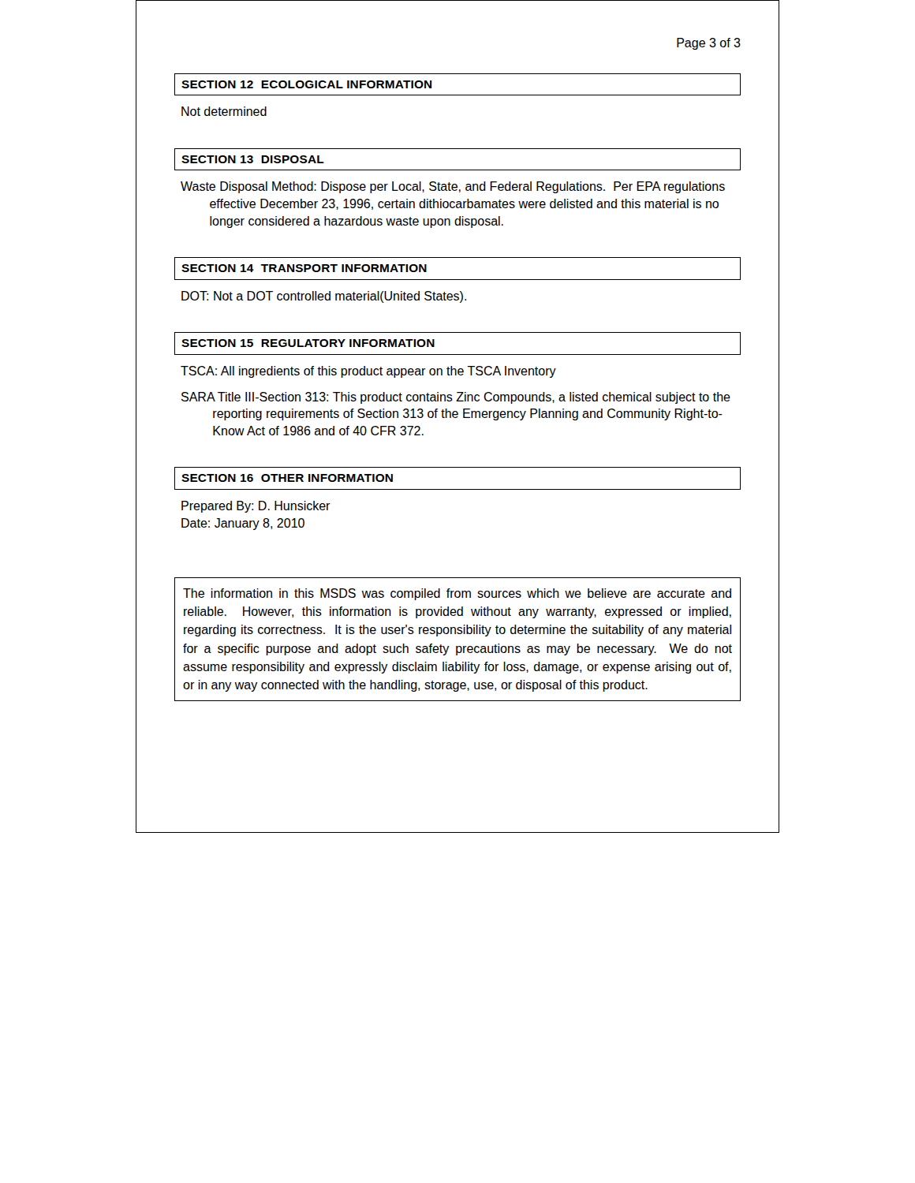Page 3 of 3
SECTION 12 ECOLOGICAL INFORMATION
Not determined
SECTION 13 DISPOSAL
Waste Disposal Method: Dispose per Local, State, and Federal Regulations. Per EPA regulations effective December 23, 1996, certain dithiocarbamates were delisted and this material is no longer considered a hazardous waste upon disposal.
SECTION 14 TRANSPORT INFORMATION
DOT: Not a DOT controlled material(United States).
SECTION 15 REGULATORY INFORMATION
TSCA: All ingredients of this product appear on the TSCA Inventory
SARA Title III-Section 313: This product contains Zinc Compounds, a listed chemical subject to the reporting requirements of Section 313 of the Emergency Planning and Community Right-to-Know Act of 1986 and of 40 CFR 372.
SECTION 16 OTHER INFORMATION
Prepared By: D. Hunsicker
Date: January 8, 2010
The information in this MSDS was compiled from sources which we believe are accurate and reliable. However, this information is provided without any warranty, expressed or implied, regarding its correctness. It is the user's responsibility to determine the suitability of any material for a specific purpose and adopt such safety precautions as may be necessary. We do not assume responsibility and expressly disclaim liability for loss, damage, or expense arising out of, or in any way connected with the handling, storage, use, or disposal of this product.